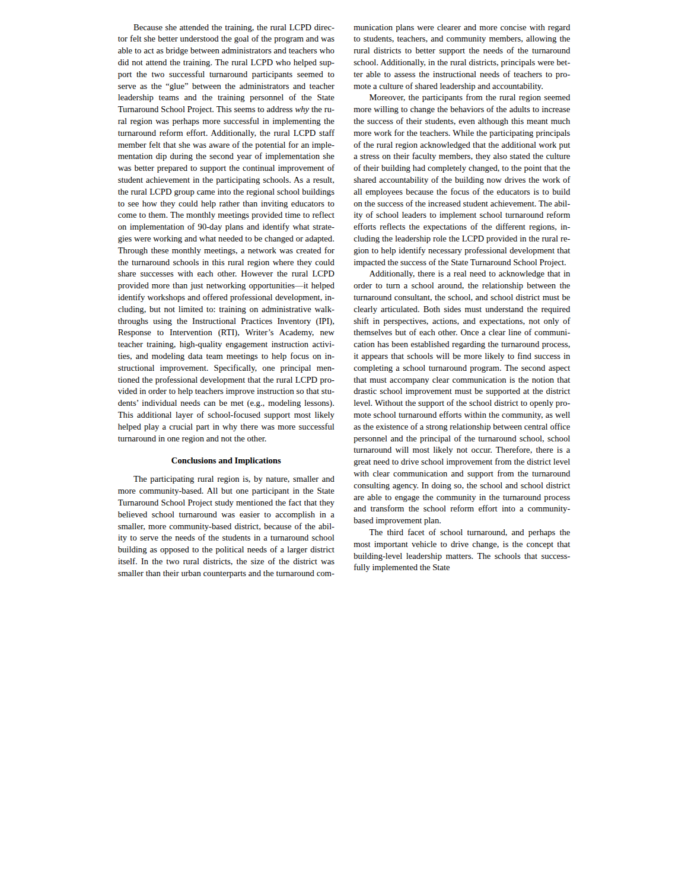Because she attended the training, the rural LCPD director felt she better understood the goal of the program and was able to act as bridge between administrators and teachers who did not attend the training. The rural LCPD who helped support the two successful turnaround participants seemed to serve as the “glue” between the administrators and teacher leadership teams and the training personnel of the State Turnaround School Project. This seems to address why the rural region was perhaps more successful in implementing the turnaround reform effort. Additionally, the rural LCPD staff member felt that she was aware of the potential for an implementation dip during the second year of implementation she was better prepared to support the continual improvement of student achievement in the participating schools. As a result, the rural LCPD group came into the regional school buildings to see how they could help rather than inviting educators to come to them. The monthly meetings provided time to reflect on implementation of 90-day plans and identify what strategies were working and what needed to be changed or adapted. Through these monthly meetings, a network was created for the turnaround schools in this rural region where they could share successes with each other. However the rural LCPD provided more than just networking opportunities—it helped identify workshops and offered professional development, including, but not limited to: training on administrative walkthroughs using the Instructional Practices Inventory (IPI), Response to Intervention (RTI), Writer’s Academy, new teacher training, high-quality engagement instruction activities, and modeling data team meetings to help focus on instructional improvement. Specifically, one principal mentioned the professional development that the rural LCPD provided in order to help teachers improve instruction so that students’ individual needs can be met (e.g., modeling lessons). This additional layer of school-focused support most likely helped play a crucial part in why there was more successful turnaround in one region and not the other.
Conclusions and Implications
The participating rural region is, by nature, smaller and more community-based. All but one participant in the State Turnaround School Project study mentioned the fact that they believed school turnaround was easier to accomplish in a smaller, more community-based district, because of the ability to serve the needs of the students in a turnaround school building as opposed to the political needs of a larger district itself. In the two rural districts, the size of the district was smaller than their urban counterparts and the turnaround communication plans were clearer and more concise with regard to students, teachers, and community members, allowing the rural districts to better support the needs of the turnaround school. Additionally, in the rural districts, principals were better able to assess the instructional needs of teachers to promote a culture of shared leadership and accountability.
Moreover, the participants from the rural region seemed more willing to change the behaviors of the adults to increase the success of their students, even although this meant much more work for the teachers. While the participating principals of the rural region acknowledged that the additional work put a stress on their faculty members, they also stated the culture of their building had completely changed, to the point that the shared accountability of the building now drives the work of all employees because the focus of the educators is to build on the success of the increased student achievement. The ability of school leaders to implement school turnaround reform efforts reflects the expectations of the different regions, including the leadership role the LCPD provided in the rural region to help identify necessary professional development that impacted the success of the State Turnaround School Project.
Additionally, there is a real need to acknowledge that in order to turn a school around, the relationship between the turnaround consultant, the school, and school district must be clearly articulated. Both sides must understand the required shift in perspectives, actions, and expectations, not only of themselves but of each other. Once a clear line of communication has been established regarding the turnaround process, it appears that schools will be more likely to find success in completing a school turnaround program. The second aspect that must accompany clear communication is the notion that drastic school improvement must be supported at the district level. Without the support of the school district to openly promote school turnaround efforts within the community, as well as the existence of a strong relationship between central office personnel and the principal of the turnaround school, school turnaround will most likely not occur. Therefore, there is a great need to drive school improvement from the district level with clear communication and support from the turnaround consulting agency. In doing so, the school and school district are able to engage the community in the turnaround process and transform the school reform effort into a community-based improvement plan.
The third facet of school turnaround, and perhaps the most important vehicle to drive change, is the concept that building-level leadership matters. The schools that successfully implemented the State